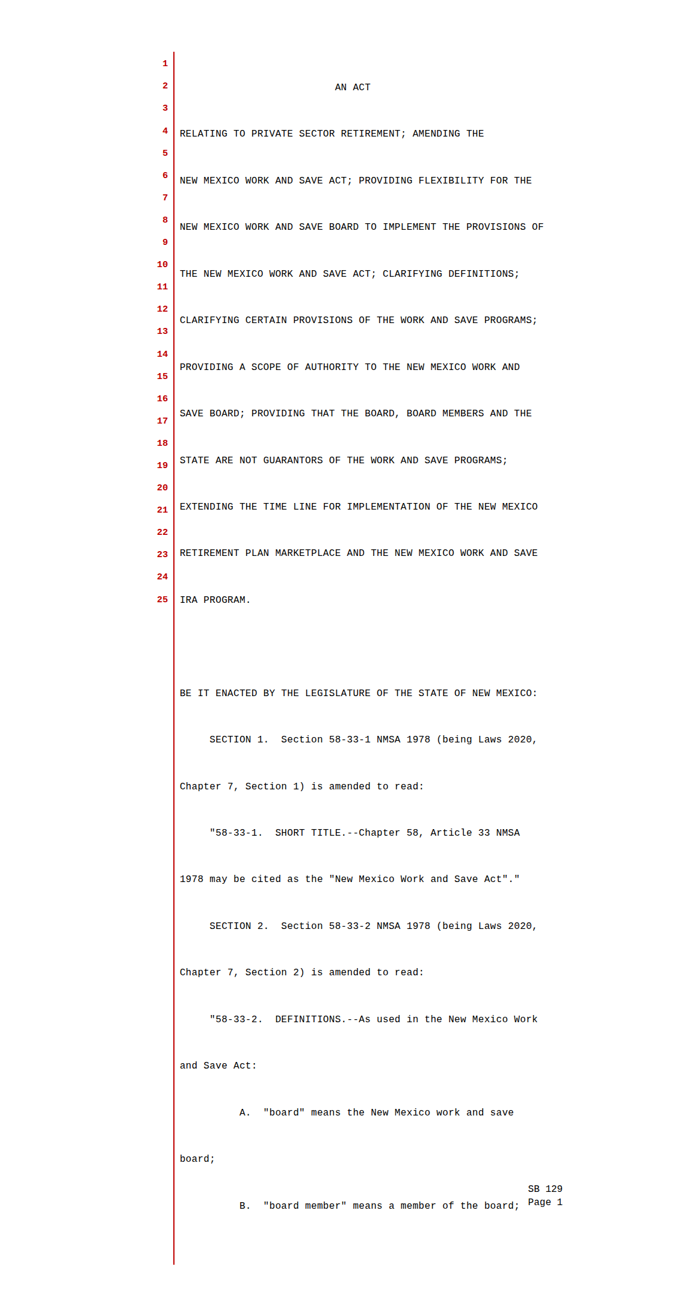12345678910111213141516171819202122232425
AN ACT
RELATING TO PRIVATE SECTOR RETIREMENT; AMENDING THE
NEW MEXICO WORK AND SAVE ACT; PROVIDING FLEXIBILITY FOR THE
NEW MEXICO WORK AND SAVE BOARD TO IMPLEMENT THE PROVISIONS OF
THE NEW MEXICO WORK AND SAVE ACT; CLARIFYING DEFINITIONS;
CLARIFYING CERTAIN PROVISIONS OF THE WORK AND SAVE PROGRAMS;
PROVIDING A SCOPE OF AUTHORITY TO THE NEW MEXICO WORK AND
SAVE BOARD; PROVIDING THAT THE BOARD, BOARD MEMBERS AND THE
STATE ARE NOT GUARANTORS OF THE WORK AND SAVE PROGRAMS;
EXTENDING THE TIME LINE FOR IMPLEMENTATION OF THE NEW MEXICO
RETIREMENT PLAN MARKETPLACE AND THE NEW MEXICO WORK AND SAVE
IRA PROGRAM.
BE IT ENACTED BY THE LEGISLATURE OF THE STATE OF NEW MEXICO:
SECTION 1. Section 58-33-1 NMSA 1978 (being Laws 2020,
Chapter 7, Section 1) is amended to read:
"58-33-1. SHORT TITLE.--Chapter 58, Article 33 NMSA
1978 may be cited as the "New Mexico Work and Save Act"."
SECTION 2. Section 58-33-2 NMSA 1978 (being Laws 2020,
Chapter 7, Section 2) is amended to read:
"58-33-2. DEFINITIONS.--As used in the New Mexico Work
and Save Act:
A. "board" means the New Mexico work and save
board;
B. "board member" means a member of the board;
SB 129 Page 1